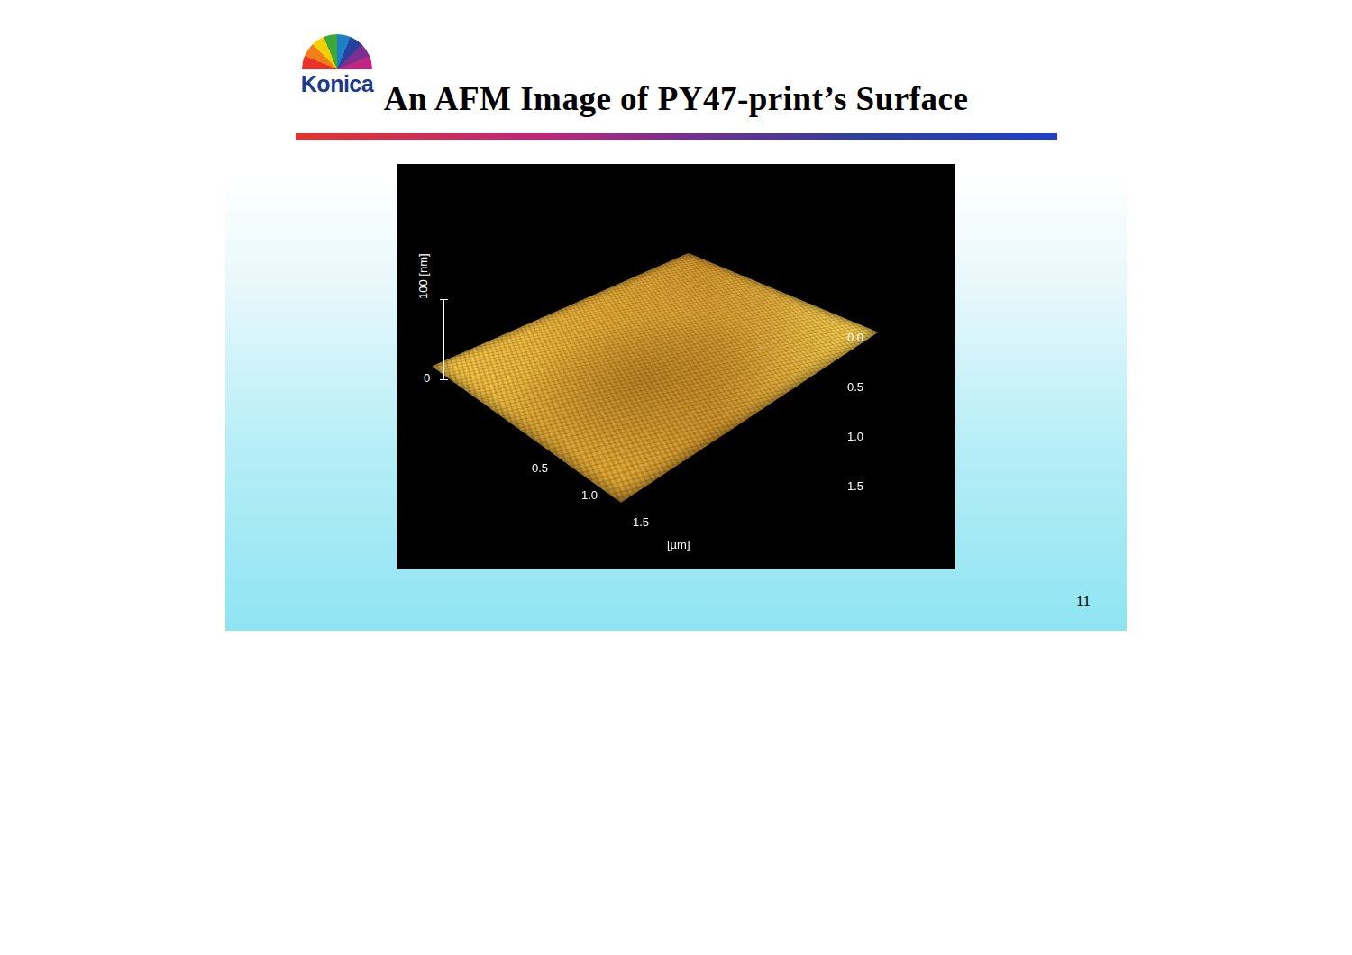Konica
An AFM Image of PY47-print’s Surface
100 [nm] 0 0.5 1.0 1.5 0.0 0.5 1.0 1.5 [µm]
11